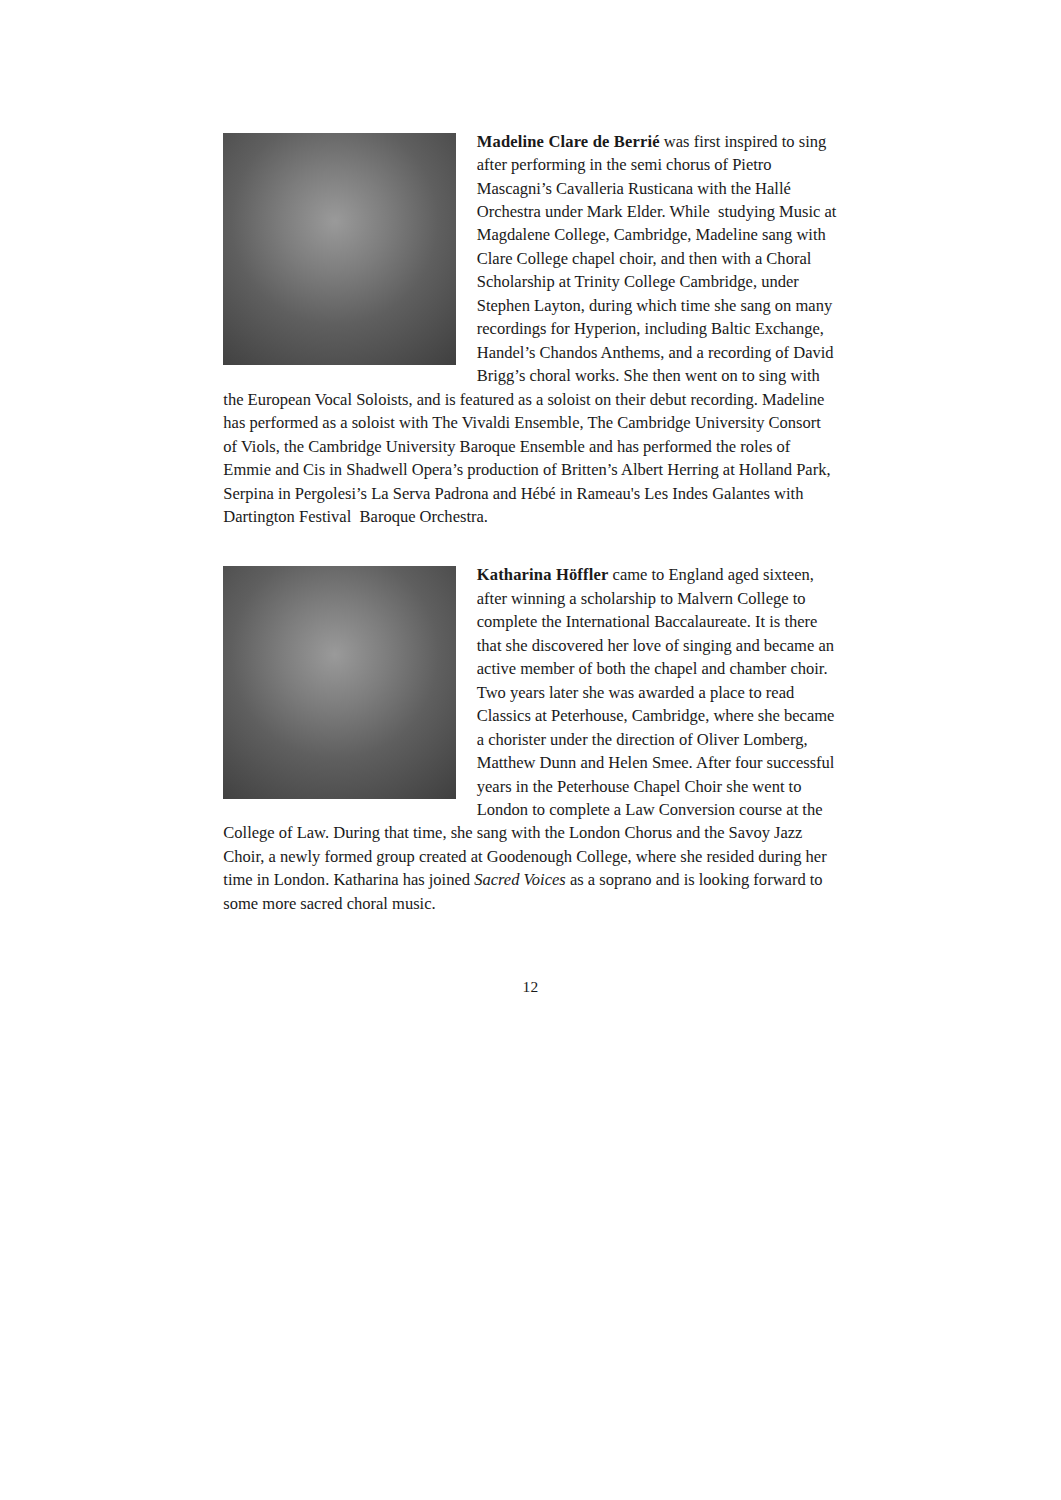Madeline Clare de Berrié was first inspired to sing after performing in the semi chorus of Pietro Mascagni’s Cavalleria Rusticana with the Hallé Orchestra under Mark Elder. While studying Music at Magdalene College, Cambridge, Madeline sang with Clare College chapel choir, and then with a Choral Scholarship at Trinity College Cambridge, under Stephen Layton, during which time she sang on many recordings for Hyperion, including Baltic Exchange, Handel’s Chandos Anthems, and a recording of David Brigg’s choral works. She then went on to sing with the European Vocal Soloists, and is featured as a soloist on their debut recording. Madeline has performed as a soloist with The Vivaldi Ensemble, The Cambridge University Consort of Viols, the Cambridge University Baroque Ensemble and has performed the roles of Emmie and Cis in Shadwell Opera’s production of Britten’s Albert Herring at Holland Park, Serpina in Pergolesi’s La Serva Padrona and Hébé in Rameau's Les Indes Galantes with Dartington Festival Baroque Orchestra.
Katharina Höffler came to England aged sixteen, after winning a scholarship to Malvern College to complete the International Baccalaureate. It is there that she discovered her love of singing and became an active member of both the chapel and chamber choir. Two years later she was awarded a place to read Classics at Peterhouse, Cambridge, where she became a chorister under the direction of Oliver Lomberg, Matthew Dunn and Helen Smee. After four successful years in the Peterhouse Chapel Choir she went to London to complete a Law Conversion course at the College of Law. During that time, she sang with the London Chorus and the Savoy Jazz Choir, a newly formed group created at Goodenough College, where she resided during her time in London. Katharina has joined Sacred Voices as a soprano and is looking forward to some more sacred choral music.
12